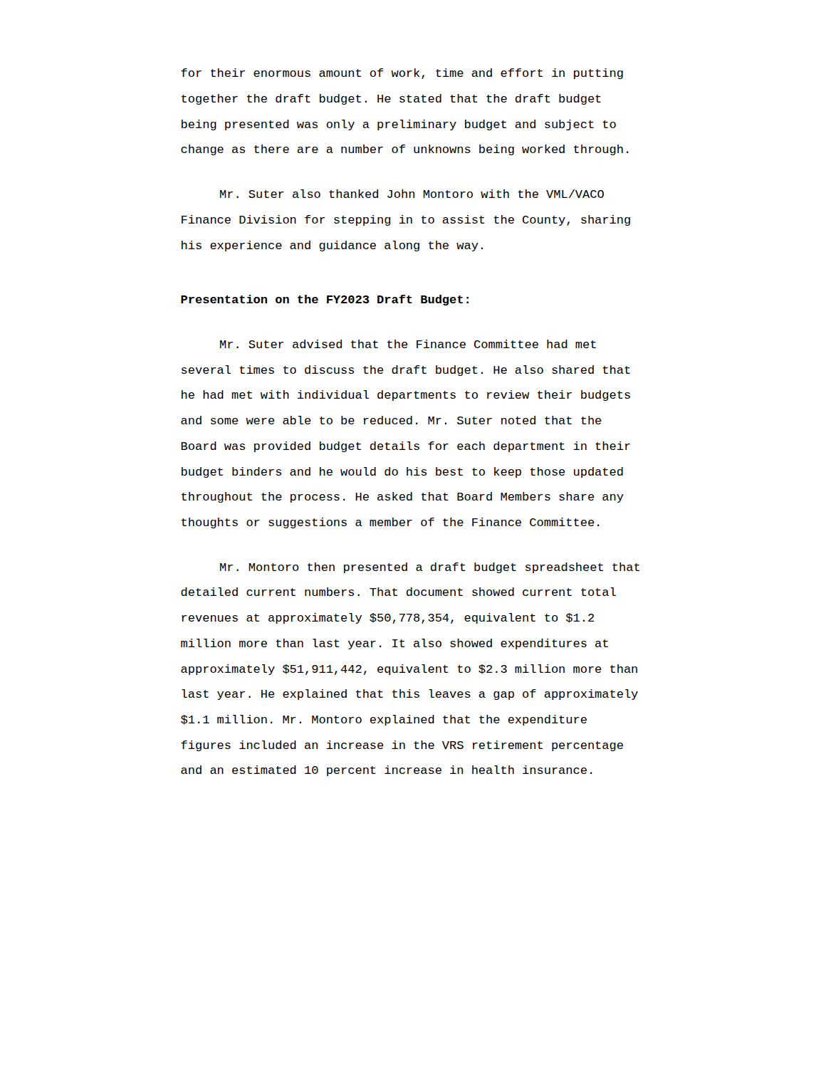for their enormous amount of work, time and effort in putting together the draft budget. He stated that the draft budget being presented was only a preliminary budget and subject to change as there are a number of unknowns being worked through.
Mr. Suter also thanked John Montoro with the VML/VACO Finance Division for stepping in to assist the County, sharing his experience and guidance along the way.
Presentation on the FY2023 Draft Budget:
Mr. Suter advised that the Finance Committee had met several times to discuss the draft budget. He also shared that he had met with individual departments to review their budgets and some were able to be reduced. Mr. Suter noted that the Board was provided budget details for each department in their budget binders and he would do his best to keep those updated throughout the process. He asked that Board Members share any thoughts or suggestions a member of the Finance Committee.
Mr. Montoro then presented a draft budget spreadsheet that detailed current numbers. That document showed current total revenues at approximately $50,778,354, equivalent to $1.2 million more than last year. It also showed expenditures at approximately $51,911,442, equivalent to $2.3 million more than last year. He explained that this leaves a gap of approximately $1.1 million. Mr. Montoro explained that the expenditure figures included an increase in the VRS retirement percentage and an estimated 10 percent increase in health insurance.